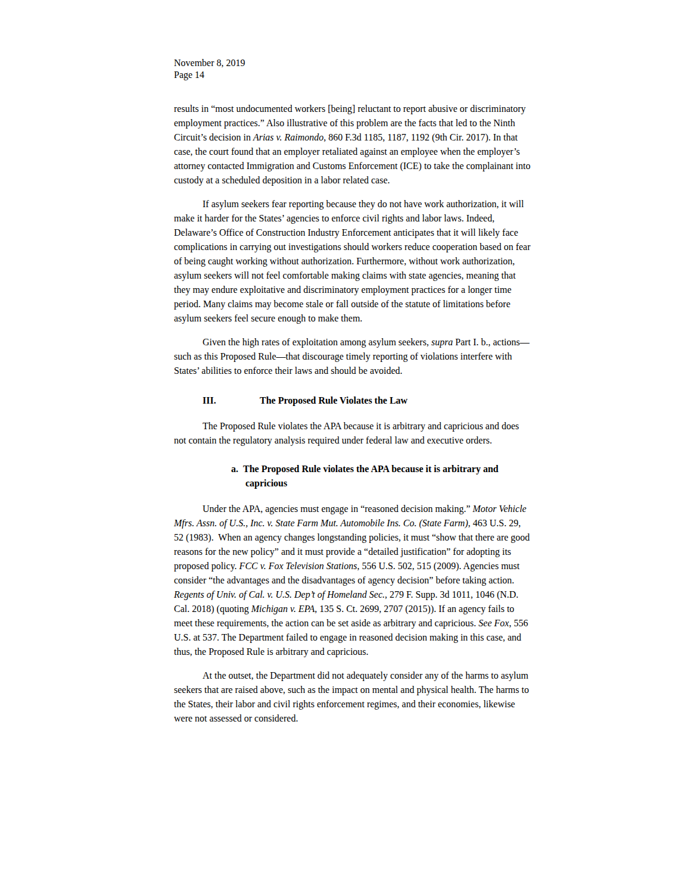November 8, 2019
Page 14
results in “most undocumented workers [being] reluctant to report abusive or discriminatory employment practices.” Also illustrative of this problem are the facts that led to the Ninth Circuit’s decision in Arias v. Raimondo, 860 F.3d 1185, 1187, 1192 (9th Cir. 2017). In that case, the court found that an employer retaliated against an employee when the employer’s attorney contacted Immigration and Customs Enforcement (ICE) to take the complainant into custody at a scheduled deposition in a labor related case.
If asylum seekers fear reporting because they do not have work authorization, it will make it harder for the States’ agencies to enforce civil rights and labor laws. Indeed, Delaware’s Office of Construction Industry Enforcement anticipates that it will likely face complications in carrying out investigations should workers reduce cooperation based on fear of being caught working without authorization. Furthermore, without work authorization, asylum seekers will not feel comfortable making claims with state agencies, meaning that they may endure exploitative and discriminatory employment practices for a longer time period. Many claims may become stale or fall outside of the statute of limitations before asylum seekers feel secure enough to make them.
Given the high rates of exploitation among asylum seekers, supra Part I. b., actions—such as this Proposed Rule—that discourage timely reporting of violations interfere with States’ abilities to enforce their laws and should be avoided.
III. The Proposed Rule Violates the Law
The Proposed Rule violates the APA because it is arbitrary and capricious and does not contain the regulatory analysis required under federal law and executive orders.
a. The Proposed Rule violates the APA because it is arbitrary and capricious
Under the APA, agencies must engage in “reasoned decision making.” Motor Vehicle Mfrs. Assn. of U.S., Inc. v. State Farm Mut. Automobile Ins. Co. (State Farm), 463 U.S. 29, 52 (1983). When an agency changes longstanding policies, it must “show that there are good reasons for the new policy” and it must provide a “detailed justification” for adopting its proposed policy. FCC v. Fox Television Stations, 556 U.S. 502, 515 (2009). Agencies must consider “the advantages and the disadvantages of agency decision” before taking action. Regents of Univ. of Cal. v. U.S. Dep’t of Homeland Sec., 279 F. Supp. 3d 1011, 1046 (N.D. Cal. 2018) (quoting Michigan v. EPA, 135 S. Ct. 2699, 2707 (2015)). If an agency fails to meet these requirements, the action can be set aside as arbitrary and capricious. See Fox, 556 U.S. at 537. The Department failed to engage in reasoned decision making in this case, and thus, the Proposed Rule is arbitrary and capricious.
At the outset, the Department did not adequately consider any of the harms to asylum seekers that are raised above, such as the impact on mental and physical health. The harms to the States, their labor and civil rights enforcement regimes, and their economies, likewise were not assessed or considered.